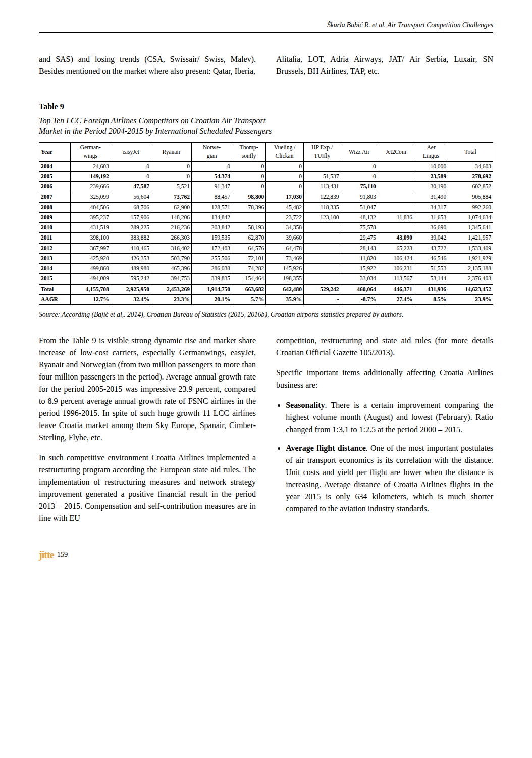Škurla Babić R. et al. Air Transport Competition Challenges
and SAS) and losing trends (CSA, Swissair/ Swiss, Malev). Besides mentioned on the market where also present: Qatar, Iberia,
Alitalia, LOT, Adria Airways, JAT/ Air Serbia, Luxair, SN Brussels, BH Airlines, TAP, etc.
Table 9
Top Ten LCC Foreign Airlines Competitors on Croatian Air Transport
Market in the Period 2004-2015 by International Scheduled Passengers
| Year | German- wings | easyJet | Ryanair | Norwe- gian | Thomp- sonfly | Vueling / Clickair | HP Exp / TUIfly | Wizz Air | Jet2Com | Aer Lingus | Total |
| --- | --- | --- | --- | --- | --- | --- | --- | --- | --- | --- | --- |
| 2004 | 24,603 | 0 | 0 | 0 | 0 | 0 | | 0 | | 10,000 | 34,603 |
| 2005 | 149,192 | 0 | 0 | 54.374 | 0 | 0 | 51,537 | 0 | | 23,589 | 278,692 |
| 2006 | 239,666 | 47,587 | 5,521 | 91,347 | 0 | 0 | 113,431 | 75,110 | | 30,190 | 602,852 |
| 2007 | 325,099 | 56,604 | 73,762 | 88,457 | 98,800 | 17,030 | 122,839 | 91,803 | | 31,490 | 905,884 |
| 2008 | 404,506 | 68,706 | 62,900 | 128,571 | 78,396 | 45,482 | 118,335 | 51,047 | | 34,317 | 992,260 |
| 2009 | 395,237 | 157,906 | 148,206 | 134,842 | | 23,722 | 123,100 | 48,132 | 11,836 | 31,653 | 1,074,634 |
| 2010 | 431,519 | 289,225 | 216,236 | 203,842 | 58,193 | 34,358 | | 75,578 | | 36,690 | 1,345,641 |
| 2011 | 398,100 | 383,882 | 266,303 | 159,535 | 62,870 | 39,660 | | 29,475 | 43,090 | 39,042 | 1,421,957 |
| 2012 | 367,997 | 410,465 | 316,402 | 172,403 | 64,576 | 64,478 | | 28,143 | 65,223 | 43,722 | 1,533,409 |
| 2013 | 425,920 | 426,353 | 503,790 | 255,506 | 72,101 | 73,469 | | 11,820 | 106,424 | 46,546 | 1,921,929 |
| 2014 | 499,860 | 489,980 | 465,396 | 286,038 | 74,282 | 145,926 | | 15,922 | 106,231 | 51,553 | 2,135,188 |
| 2015 | 494,009 | 595,242 | 394,753 | 339,835 | 154,464 | 198,355 | | 33,034 | 113,567 | 53,144 | 2,376,403 |
| Total | 4,155,708 | 2,925,950 | 2,453,269 | 1,914,750 | 663,682 | 642,480 | 529,242 | 460,064 | 446,371 | 431,936 | 14,623,452 |
| AAGR | 12.7% | 32.4% | 23.3% | 20.1% | 5.7% | 35.9% | - | -8.7% | 27.4% | 8.5% | 23.9% |
Source: According (Bajić et al,. 2014), Croatian Bureau of Statistics (2015, 2016b), Croatian airports statistics prepared by authors.
From the Table 9 is visible strong dynamic rise and market share increase of low-cost carriers, especially Germanwings, easyJet, Ryanair and Norwegian (from two million passengers to more than four million passengers in the period). Average annual growth rate for the period 2005-2015 was impressive 23.9 percent, compared to 8.9 percent average annual growth rate of FSNC airlines in the period 1996-2015. In spite of such huge growth 11 LCC airlines leave Croatia market among them Sky Europe, Spanair, Cimber-Sterling, Flybe, etc.
In such competitive environment Croatia Airlines implemented a restructuring program according the European state aid rules. The implementation of restructuring measures and network strategy improvement generated a positive financial result in the period 2013 – 2015. Compensation and self-contribution measures are in line with EU
competition, restructuring and state aid rules (for more details Croatian Official Gazette 105/2013).
Specific important items additionally affecting Croatia Airlines business are:
Seasonality. There is a certain improvement comparing the highest volume month (August) and lowest (February). Ratio changed from 1:3,1 to 1:2.5 at the period 2000 – 2015.
Average flight distance. One of the most important postulates of air transport economics is its correlation with the distance. Unit costs and yield per flight are lower when the distance is increasing. Average distance of Croatia Airlines flights in the year 2015 is only 634 kilometers, which is much shorter compared to the aviation industry standards.
jitte 159